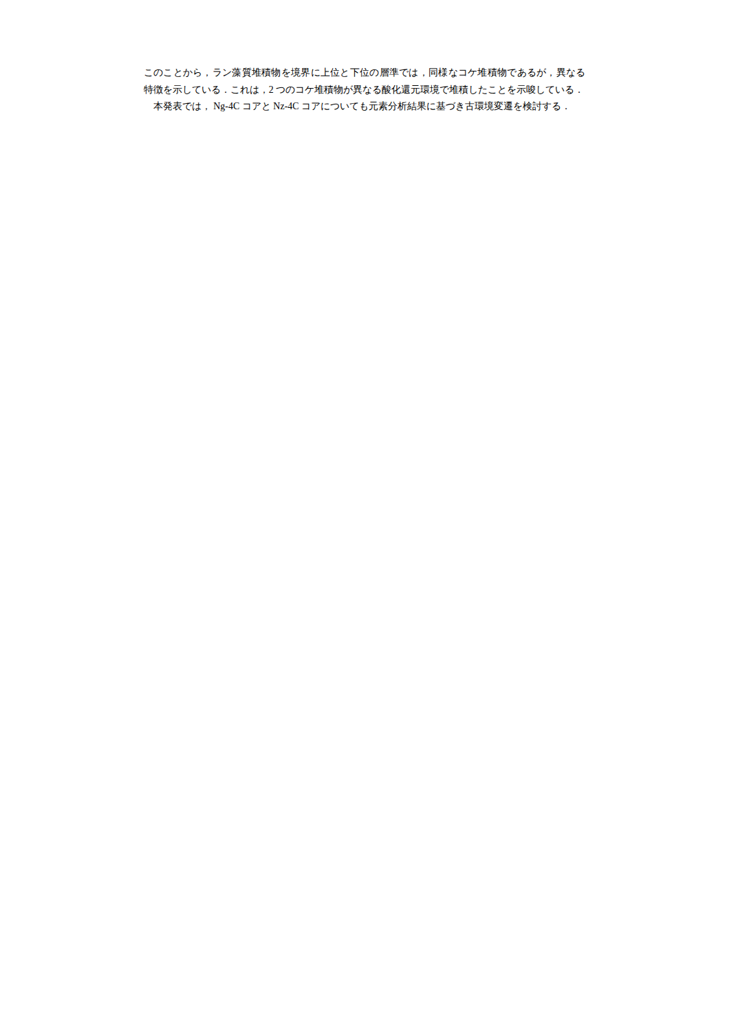このことから，ラン藻質堆積物を境界に上位と下位の層準では，同様なコケ堆積物であるが，異なる特徴を示している．これは，2 つのコケ堆積物が異なる酸化還元環境で堆積したことを示唆している．
本発表では， Ng-4C コアと Nz-4C コアについても元素分析結果に基づき古環境変遷を検討する．